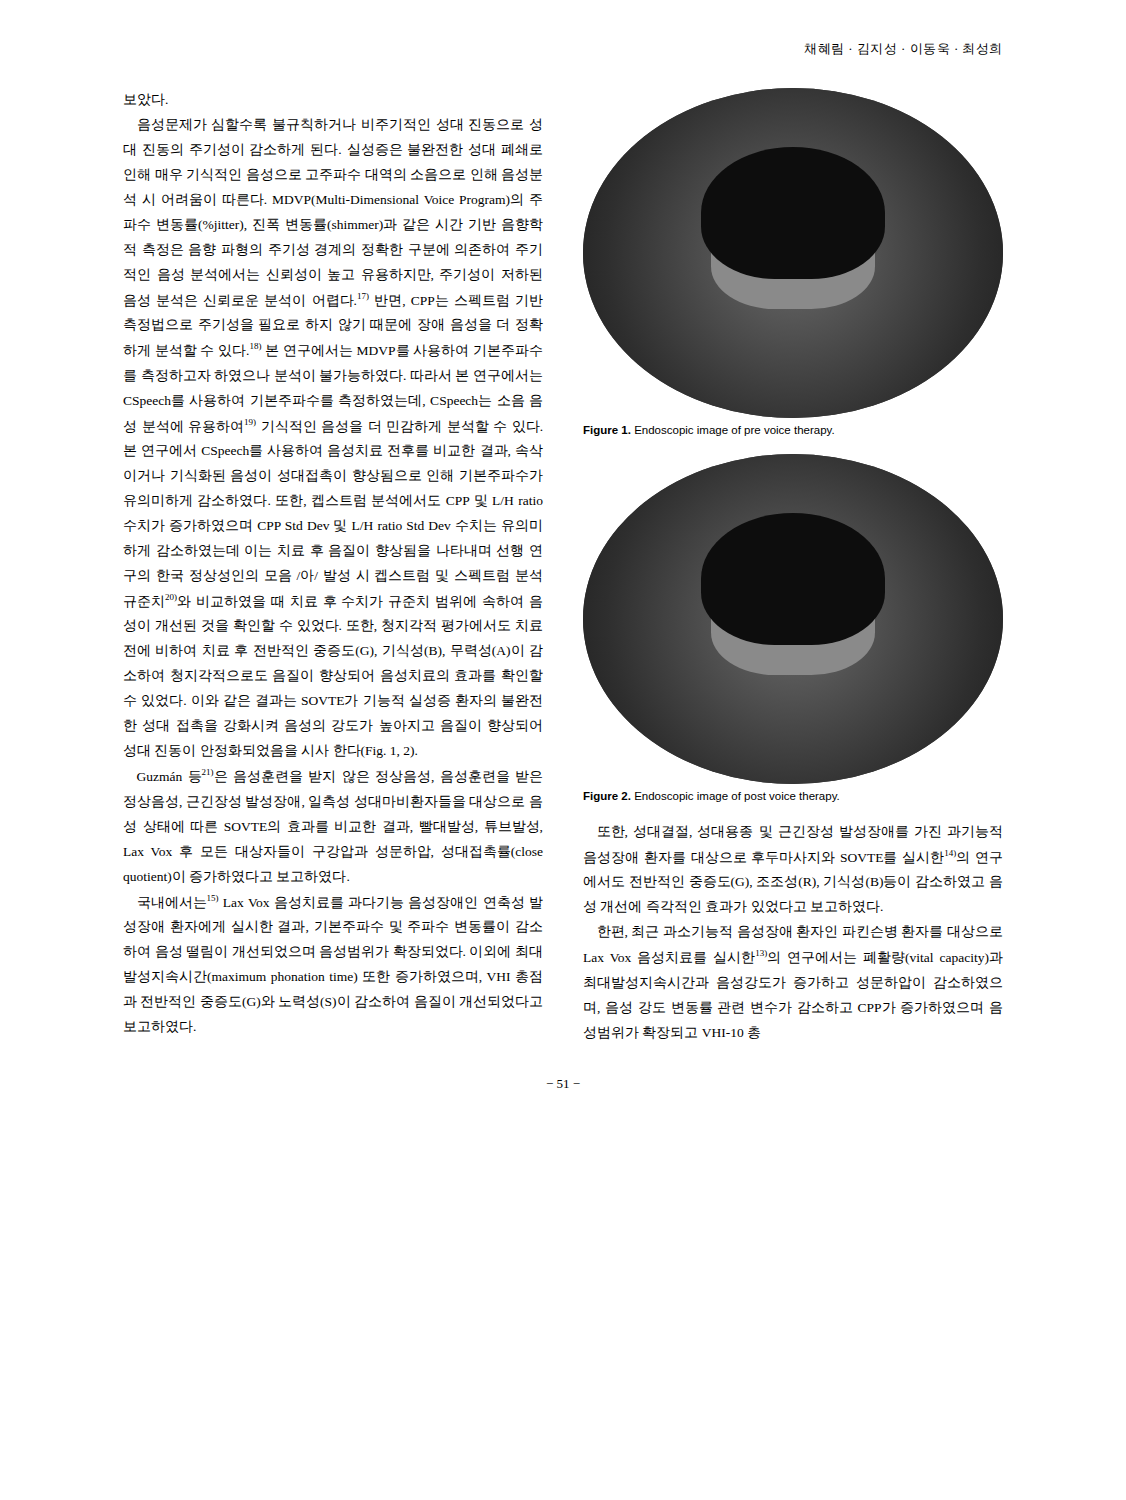채혜림 · 김지성 · 이동욱 · 최성희
보았다.
음성문제가 심할수록 불규칙하거나 비주기적인 성대 진동으로 성대 진동의 주기성이 감소하게 된다. 실성증은 불완전한 성대 폐쇄로 인해 매우 기식적인 음성으로 고주파수 대역의 소음으로 인해 음성분석 시 어려움이 따른다. MDVP(Multi-Dimensional Voice Program)의 주파수 변동률(%jitter), 진폭 변동률(shimmer)과 같은 시간 기반 음향학적 측정은 음향 파형의 주기성 경계의 정확한 구분에 의존하여 주기적인 음성 분석에서는 신뢰성이 높고 유용하지만, 주기성이 저하된 음성 분석은 신뢰로운 분석이 어렵다.17) 반면, CPP는 스펙트럼 기반 측정법으로 주기성을 필요로 하지 않기 때문에 장애 음성을 더 정확하게 분석할 수 있다.18) 본 연구에서는 MDVP를 사용하여 기본주파수를 측정하고자 하였으나 분석이 불가능하였다. 따라서 본 연구에서는 CSpeech를 사용하여 기본주파수를 측정하였는데, CSpeech는 소음 음성 분석에 유용하여19) 기식적인 음성을 더 민감하게 분석할 수 있다. 본 연구에서 CSpeech를 사용하여 음성치료 전후를 비교한 결과, 속삭이거나 기식화된 음성이 성대접촉이 향상됨으로 인해 기본주파수가 유의미하게 감소하였다. 또한, 켑스트럼 분석에서도 CPP 및 L/H ratio 수치가 증가하였으며 CPP Std Dev 및 L/H ratio Std Dev 수치는 유의미하게 감소하였는데 이는 치료 후 음질이 향상됨을 나타내며 선행 연구의 한국 정상성인의 모음 /아/ 발성 시 켑스트럼 및 스펙트럼 분석 규준치20)와 비교하였을 때 치료 후 수치가 규준치 범위에 속하여 음성이 개선된 것을 확인할 수 있었다. 또한, 청지각적 평가에서도 치료 전에 비하여 치료 후 전반적인 중증도(G), 기식성(B), 무력성(A)이 감소하여 청지각적으로도 음질이 향상되어 음성치료의 효과를 확인할 수 있었다. 이와 같은 결과는 SOVTE가 기능적 실성증 환자의 불완전한 성대 접촉을 강화시켜 음성의 강도가 높아지고 음질이 향상되어 성대 진동이 안정화되었음을 시사 한다(Fig. 1, 2).
Guzmán 등21)은 음성훈련을 받지 않은 정상음성, 음성훈련을 받은 정상음성, 근긴장성 발성장애, 일측성 성대마비환자들을 대상으로 음성 상태에 따른 SOVTE의 효과를 비교한 결과, 빨대발성, 튜브발성, Lax Vox 후 모든 대상자들이 구강압과 성문하압, 성대접촉률(close quotient)이 증가하였다고 보고하였다.
국내에서는15) Lax Vox 음성치료를 과다기능 음성장애인 연축성 발성장애 환자에게 실시한 결과, 기본주파수 및 주파수 변동률이 감소하여 음성 떨림이 개선되었으며 음성범위가 확장되었다. 이외에 최대발성지속시간(maximum phonation time) 또한 증가하였으며, VHI 총점과 전반적인 중증도(G)와 노력성(S)이 감소하여 음질이 개선되었다고 보고하였다.
Figure 1. Endoscopic image of pre voice therapy.
Figure 2. Endoscopic image of post voice therapy.
또한, 성대결절, 성대용종 및 근긴장성 발성장애를 가진 과기능적 음성장애 환자를 대상으로 후두마사지와 SOVTE를 실시한14)의 연구에서도 전반적인 중증도(G), 조조성(R), 기식성(B)등이 감소하였고 음성 개선에 즉각적인 효과가 있었다고 보고하였다.
한편, 최근 과소기능적 음성장애 환자인 파킨슨병 환자를 대상으로 Lax Vox 음성치료를 실시한13)의 연구에서는 폐활량(vital capacity)과 최대발성지속시간과 음성강도가 증가하고 성문하압이 감소하였으며, 음성 강도 변동률 관련 변수가 감소하고 CPP가 증가하였으며 음성범위가 확장되고 VHI-10 총
− 51 −